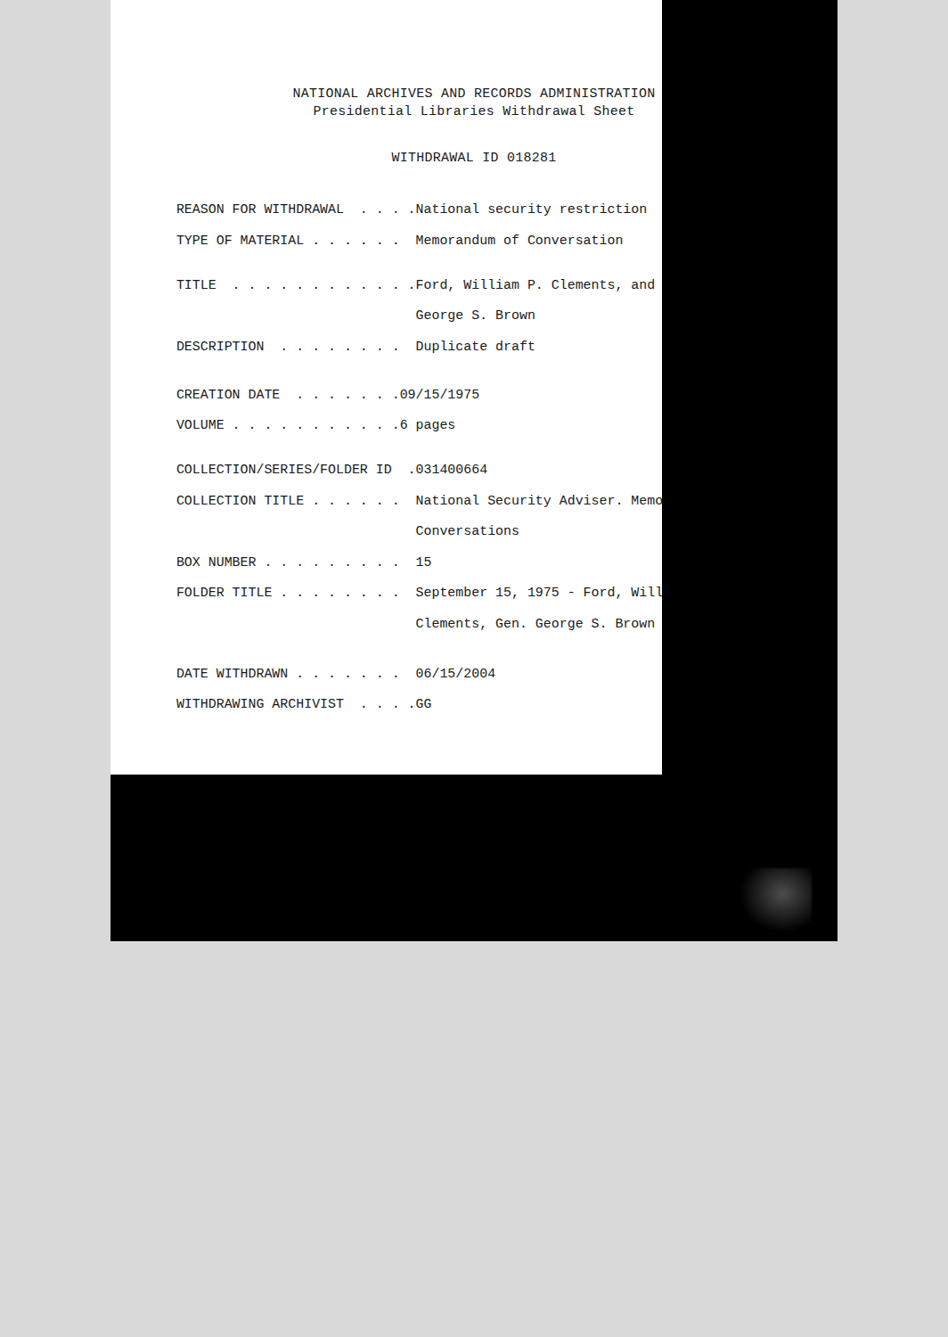2
NATIONAL ARCHIVES AND RECORDS ADMINISTRATION
Presidential Libraries Withdrawal Sheet
WITHDRAWAL ID 018281
| REASON FOR WITHDRAWAL . . . . | National security restriction |
| TYPE OF MATERIAL . . . . . . | Memorandum of Conversation |
| TITLE . . . . . . . . . . . . | Ford, William P. Clements, and General |
| | George S. Brown |
| DESCRIPTION . . . . . . . . | Duplicate draft |
| CREATION DATE . . . . . . . | 09/15/1975 |
| VOLUME . . . . . . . . . . . | 6 pages |
| COLLECTION/SERIES/FOLDER ID . | 031400664 |
| COLLECTION TITLE . . . . . . | National Security Adviser. Memoranda of |
| | Conversations |
| BOX NUMBER . . . . . . . . . | 15 |
| FOLDER TITLE . . . . . . . . | September 15, 1975 - Ford, William P. |
| | Clements, Gen. George S. Brown |
| DATE WITHDRAWN . . . . . . . | 06/15/2004 |
| WITHDRAWING ARCHIVIST . . . . | GG |